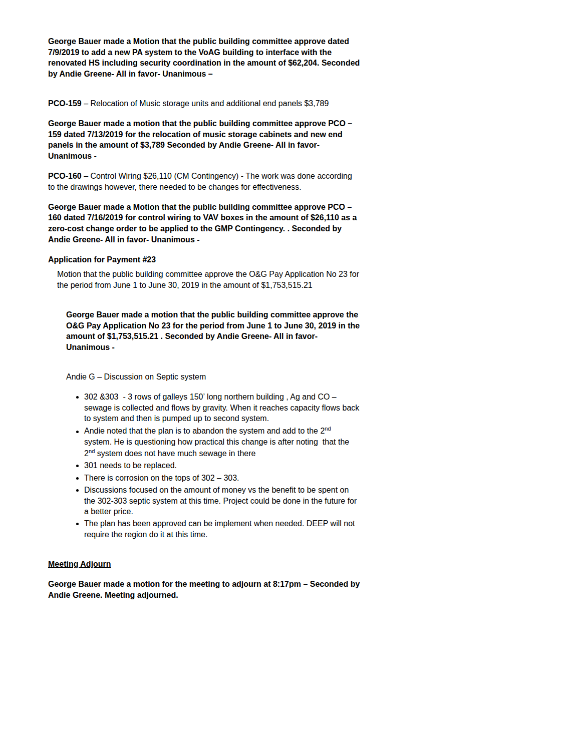George Bauer made a Motion that the public building committee approve dated 7/9/2019 to add a new PA system to the VoAG building to interface with the renovated HS including security coordination in the amount of $62,204. Seconded by Andie Greene- All in favor- Unanimous –
PCO-159 – Relocation of Music storage units and additional end panels $3,789
George Bauer made a motion that the public building committee approve PCO – 159 dated 7/13/2019 for the relocation of music storage cabinets and new end panels in the amount of $3,789 Seconded by Andie Greene- All in favor- Unanimous -
PCO-160 – Control Wiring $26,110 (CM Contingency) - The work was done according to the drawings however, there needed to be changes for effectiveness.
George Bauer made a Motion that the public building committee approve PCO – 160 dated 7/16/2019 for control wiring to VAV boxes in the amount of $26,110 as a zero-cost change order to be applied to the GMP Contingency. . Seconded by Andie Greene- All in favor- Unanimous -
Application for Payment #23
Motion that the public building committee approve the O&G Pay Application No 23 for the period from June 1 to June 30, 2019 in the amount of $1,753,515.21
George Bauer made a motion that the public building committee approve the O&G Pay Application No 23 for the period from June 1 to June 30, 2019 in the amount of $1,753,515.21 . Seconded by Andie Greene- All in favor- Unanimous -
Andie G – Discussion on Septic system
302 &303 - 3 rows of galleys 150’ long northern building , Ag and CO – sewage is collected and flows by gravity. When it reaches capacity flows back to system and then is pumped up to second system.
Andie noted that the plan is to abandon the system and add to the 2nd system. He is questioning how practical this change is after noting that the 2nd system does not have much sewage in there
301 needs to be replaced.
There is corrosion on the tops of 302 – 303.
Discussions focused on the amount of money vs the benefit to be spent on the 302-303 septic system at this time. Project could be done in the future for a better price.
The plan has been approved can be implement when needed. DEEP will not require the region do it at this time.
Meeting Adjourn
George Bauer made a motion for the meeting to adjourn at 8:17pm – Seconded by Andie Greene. Meeting adjourned.